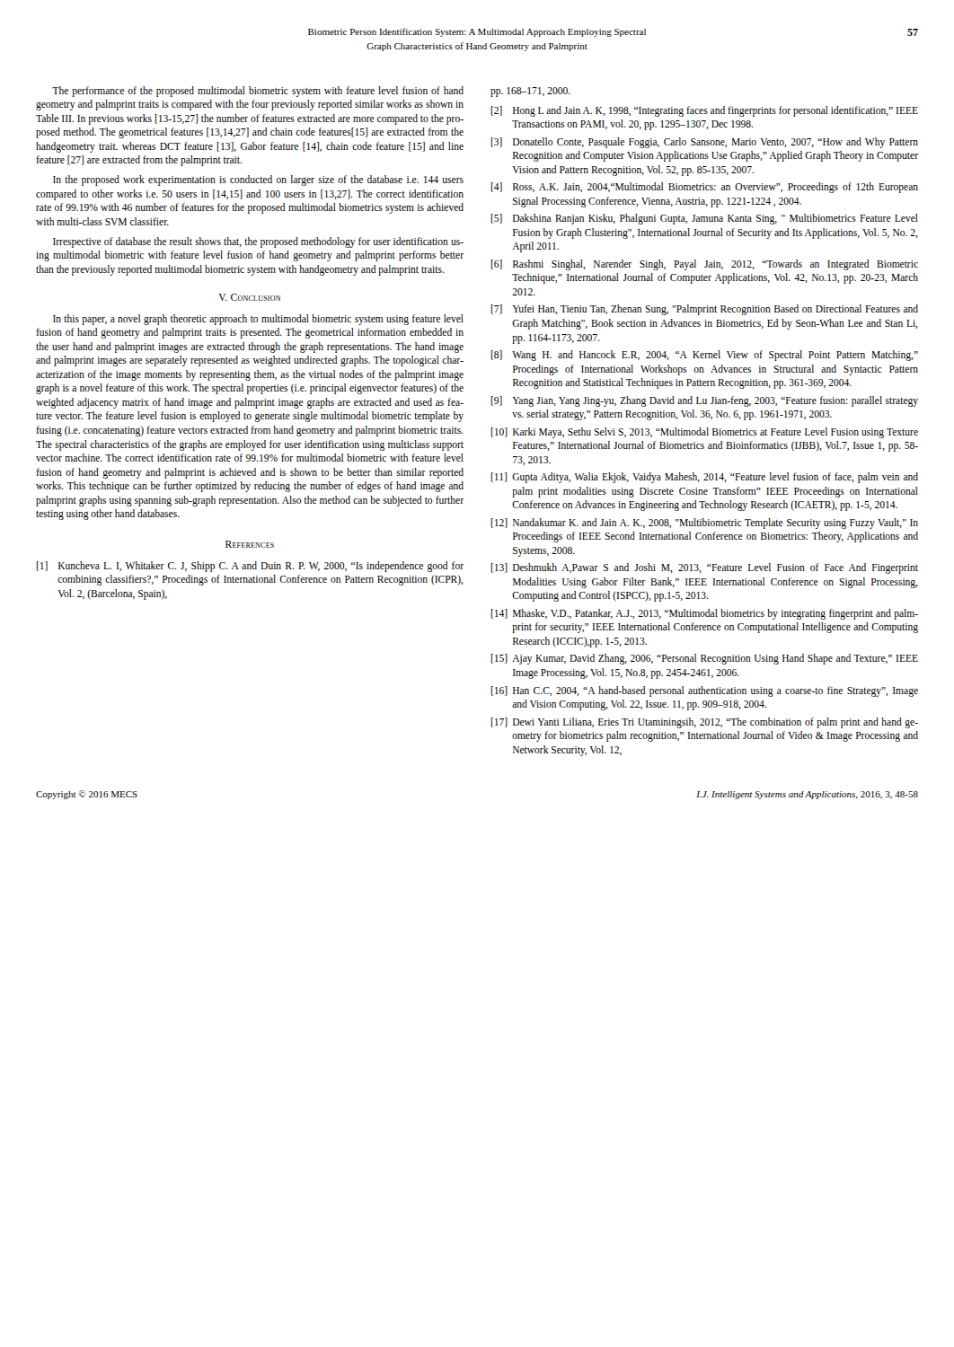57 Biometric Person Identification System: A Multimodal Approach Employing Spectral Graph Characteristics of Hand Geometry and Palmprint
The performance of the proposed multimodal biometric system with feature level fusion of hand geometry and palmprint traits is compared with the four previously reported similar works as shown in Table III. In previous works [13-15,27] the number of features extracted are more compared to the proposed method. The geometrical features [13,14,27] and chain code features[15] are extracted from the handgeometry trait. whereas DCT feature [13], Gabor feature [14], chain code feature [15] and line feature [27] are extracted from the palmprint trait.
In the proposed work experimentation is conducted on larger size of the database i.e. 144 users compared to other works i.e. 50 users in [14,15] and 100 users in [13,27]. The correct identification rate of 99.19% with 46 number of features for the proposed multimodal biometrics system is achieved with multi-class SVM classifier.
Irrespective of database the result shows that, the proposed methodology for user identification using multimodal biometric with feature level fusion of hand geometry and palmprint performs better than the previously reported multimodal biometric system with handgeometry and palmprint traits.
V. Conclusion
In this paper, a novel graph theoretic approach to multimodal biometric system using feature level fusion of hand geometry and palmprint traits is presented. The geometrical information embedded in the user hand and palmprint images are extracted through the graph representations. The hand image and palmprint images are separately represented as weighted undirected graphs. The topological characterization of the image moments by representing them, as the virtual nodes of the palmprint image graph is a novel feature of this work. The spectral properties (i.e. principal eigenvector features) of the weighted adjacency matrix of hand image and palmprint image graphs are extracted and used as feature vector. The feature level fusion is employed to generate single multimodal biometric template by fusing (i.e. concatenating) feature vectors extracted from hand geometry and palmprint biometric traits. The spectral characteristics of the graphs are employed for user identification using multiclass support vector machine. The correct identification rate of 99.19% for multimodal biometric with feature level fusion of hand geometry and palmprint is achieved and is shown to be better than similar reported works. This technique can be further optimized by reducing the number of edges of hand image and palmprint graphs using spanning sub-graph representation. Also the method can be subjected to further testing using other hand databases.
References
Kuncheva L. I, Whitaker C. J, Shipp C. A and Duin R. P. W, 2000, “Is independence good for combining classifiers?,” Procedings of International Conference on Pattern Recognition (ICPR), Vol. 2, (Barcelona, Spain),
pp. 168–171, 2000.
Hong L and Jain A. K, 1998, “Integrating faces and fingerprints for personal identification,” IEEE Transactions on PAMI, vol. 20, pp. 1295–1307, Dec 1998.
Donatello Conte, Pasquale Foggia, Carlo Sansone, Mario Vento, 2007, “How and Why Pattern Recognition and Computer Vision Applications Use Graphs,” Applied Graph Theory in Computer Vision and Pattern Recognition, Vol. 52, pp. 85-135, 2007.
Ross, A.K. Jain, 2004,“Multimodal Biometrics: an Overview”, Proceedings of 12th European Signal Processing Conference, Vienna, Austria, pp. 1221-1224 , 2004.
Dakshina Ranjan Kisku, Phalguni Gupta, Jamuna Kanta Sing, " Multibiometrics Feature Level Fusion by Graph Clustering", International Journal of Security and Its Applications, Vol. 5, No. 2, April 2011.
Rashmi Singhal, Narender Singh, Payal Jain, 2012, “Towards an Integrated Biometric Technique,” International Journal of Computer Applications, Vol. 42, No.13, pp. 20-23, March 2012.
Yufei Han, Tieniu Tan, Zhenan Sung, "Palmprint Recognition Based on Directional Features and Graph Matching", Book section in Advances in Biometrics, Ed by Seon-Whan Lee and Stan Li, pp. 1164-1173, 2007.
Wang H. and Hancock E.R, 2004, “A Kernel View of Spectral Point Pattern Matching,” Procedings of International Workshops on Advances in Structural and Syntactic Pattern Recognition and Statistical Techniques in Pattern Recognition, pp. 361-369, 2004.
Yang Jian, Yang Jing-yu, Zhang David and Lu Jian-feng, 2003, “Feature fusion: parallel strategy vs. serial strategy,” Pattern Recognition, Vol. 36, No. 6, pp. 1961-1971, 2003.
Karki Maya, Sethu Selvi S, 2013, “Multimodal Biometrics at Feature Level Fusion using Texture Features,” International Journal of Biometrics and Bioinformatics (IJBB), Vol.7, Issue 1, pp. 58-73, 2013.
Gupta Aditya, Walia Ekjok, Vaidya Mahesh, 2014, “Feature level fusion of face, palm vein and palm print modalities using Discrete Cosine Transform” IEEE Proceedings on International Conference on Advances in Engineering and Technology Research (ICAETR), pp. 1-5, 2014.
Nandakumar K. and Jain A. K., 2008, "Multibiometric Template Security using Fuzzy Vault," In Proceedings of IEEE Second International Conference on Biometrics: Theory, Applications and Systems, 2008.
Deshmukh A,Pawar S and Joshi M, 2013, “Feature Level Fusion of Face And Fingerprint Modalities Using Gabor Filter Bank,” IEEE International Conference on Signal Processing, Computing and Control (ISPCC), pp.1-5, 2013.
Mhaske, V.D., Patankar, A.J., 2013, “Multimodal biometrics by integrating fingerprint and palmprint for security,” IEEE International Conference on Computational Intelligence and Computing Research (ICCIC),pp. 1-5, 2013.
Ajay Kumar, David Zhang, 2006, “Personal Recognition Using Hand Shape and Texture,” IEEE Image Processing, Vol. 15, No.8, pp. 2454-2461, 2006.
Han C.C, 2004, “A hand-based personal authentication using a coarse-to fine Strategy”, Image and Vision Computing, Vol. 22, Issue. 11, pp. 909–918, 2004.
Dewi Yanti Liliana, Eries Tri Utaminingsih, 2012, “The combination of palm print and hand geometry for biometrics palm recognition,” International Journal of Video & Image Processing and Network Security, Vol. 12,
Copyright © 2016 MECS
I.J. Intelligent Systems and Applications, 2016, 3, 48-58